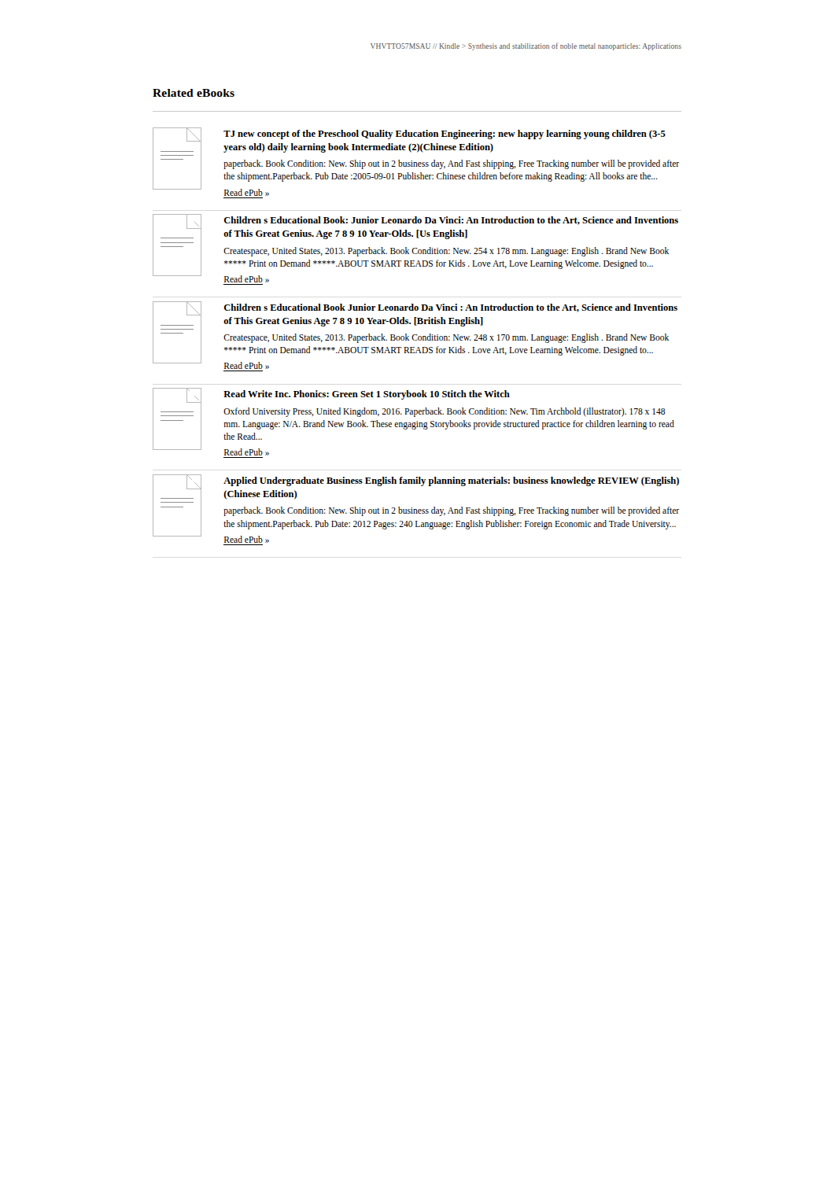VHVTTO57MSAU // Kindle > Synthesis and stabilization of noble metal nanoparticles: Applications
Related eBooks
TJ new concept of the Preschool Quality Education Engineering: new happy learning young children (3-5 years old) daily learning book Intermediate (2)(Chinese Edition)
paperback. Book Condition: New. Ship out in 2 business day, And Fast shipping, Free Tracking number will be provided after the shipment.Paperback. Pub Date :2005-09-01 Publisher: Chinese children before making Reading: All books are the...
Read ePub »
Children s Educational Book: Junior Leonardo Da Vinci: An Introduction to the Art, Science and Inventions of This Great Genius. Age 7 8 9 10 Year-Olds. [Us English]
Createspace, United States, 2013. Paperback. Book Condition: New. 254 x 178 mm. Language: English . Brand New Book ***** Print on Demand *****.ABOUT SMART READS for Kids . Love Art, Love Learning Welcome. Designed to...
Read ePub »
Children s Educational Book Junior Leonardo Da Vinci : An Introduction to the Art, Science and Inventions of This Great Genius Age 7 8 9 10 Year-Olds. [British English]
Createspace, United States, 2013. Paperback. Book Condition: New. 248 x 170 mm. Language: English . Brand New Book ***** Print on Demand *****.ABOUT SMART READS for Kids . Love Art, Love Learning Welcome. Designed to...
Read ePub »
Read Write Inc. Phonics: Green Set 1 Storybook 10 Stitch the Witch
Oxford University Press, United Kingdom, 2016. Paperback. Book Condition: New. Tim Archbold (illustrator). 178 x 148 mm. Language: N/A. Brand New Book. These engaging Storybooks provide structured practice for children learning to read the Read...
Read ePub »
Applied Undergraduate Business English family planning materials: business knowledge REVIEW (English) (Chinese Edition)
paperback. Book Condition: New. Ship out in 2 business day, And Fast shipping, Free Tracking number will be provided after the shipment.Paperback. Pub Date: 2012 Pages: 240 Language: English Publisher: Foreign Economic and Trade University...
Read ePub »